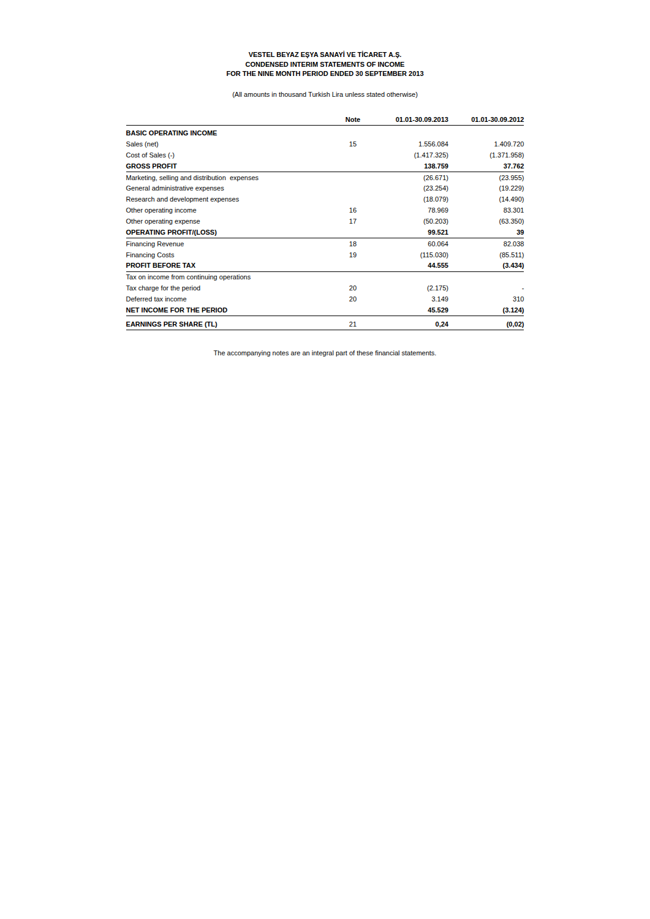VESTEL BEYAZ EŞYA SANAYİ VE TİCARET A.Ş.
CONDENSED INTERIM STATEMENTS OF INCOME
FOR THE NINE MONTH PERIOD ENDED 30 SEPTEMBER 2013
(All amounts in thousand Turkish Lira unless stated otherwise)
| | Note | 01.01-30.09.2013 | 01.01-30.09.2012 |
| --- | --- | --- | --- |
| BASIC OPERATING INCOME | | | |
| Sales (net) | 15 | 1.556.084 | 1.409.720 |
| Cost of Sales (-) | | (1.417.325) | (1.371.958) |
| GROSS PROFIT | | 138.759 | 37.762 |
| Marketing, selling and distribution expenses | | (26.671) | (23.955) |
| General administrative expenses | | (23.254) | (19.229) |
| Research and development expenses | | (18.079) | (14.490) |
| Other operating income | 16 | 78.969 | 83.301 |
| Other operating expense | 17 | (50.203) | (63.350) |
| OPERATING PROFIT/(LOSS) | | 99.521 | 39 |
| Financing Revenue | 18 | 60.064 | 82.038 |
| Financing Costs | 19 | (115.030) | (85.511) |
| PROFIT BEFORE TAX | | 44.555 | (3.434) |
| Tax on income from continuing operations | | | |
| Tax charge for the period | 20 | (2.175) | - |
| Deferred tax income | 20 | 3.149 | 310 |
| NET INCOME FOR THE PERIOD | | 45.529 | (3.124) |
| EARNINGS PER SHARE (TL) | 21 | 0,24 | (0,02) |
The accompanying notes are an integral part of these financial statements.